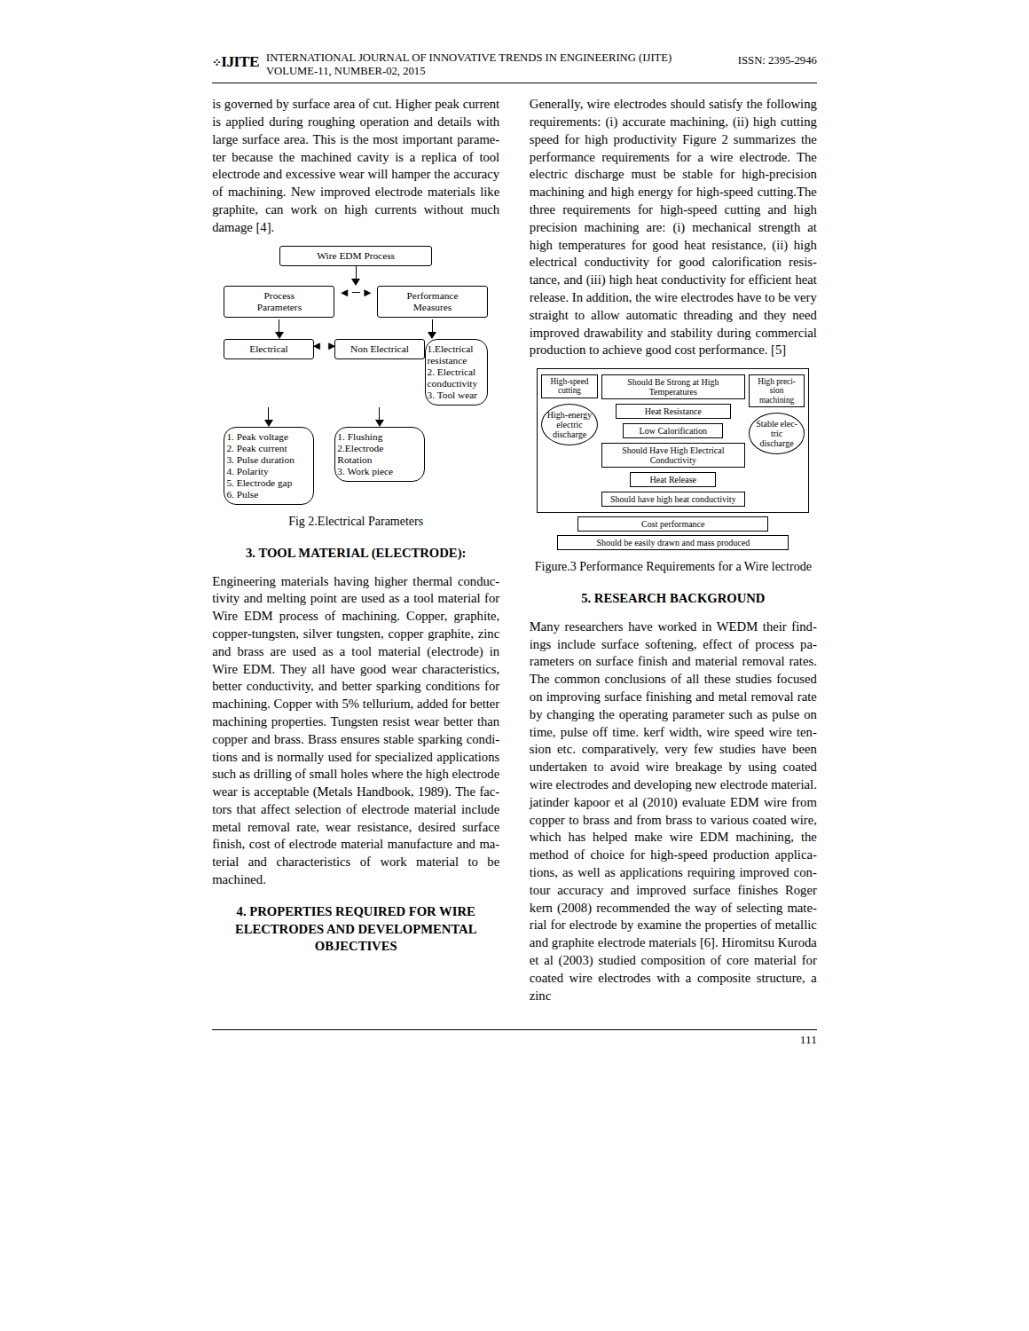⁘IJITE
INTERNATIONAL JOURNAL OF INNOVATIVE TRENDS IN ENGINEERING (IJITE)
VOLUME-11, NUMBER-02, 2015
ISSN: 2395-2946
is governed by surface area of cut. Higher peak current is applied during roughing operation and details with large surface area. This is the most important parameter because the machined cavity is a replica of tool electrode and excessive wear will hamper the accuracy of machining. New improved electrode materials like graphite, can work on high currents without much damage [4].
Wire EDM Process
Process
Parameters
◄
►
Performance
Measures
Electrical
◄
►
Non Electrical
1.Electrical resistance
2. Electrical conductivity
3. Tool wear
1. Peak voltage
2. Peak current
3. Pulse duration
4. Polarity
5. Electrode gap
6. Pulse
1. Flushing
2.Electrode Rotation
3. Work piece
Fig 2.Electrical Parameters
3. Tool Material (Electrode):
Engineering materials having higher thermal conductivity and melting point are used as a tool material for Wire EDM process of machining. Copper, graphite, copper-tungsten, silver tungsten, copper graphite, zinc and brass are used as a tool material (electrode) in Wire EDM. They all have good wear characteristics, better conductivity, and better sparking conditions for machining. Copper with 5% tellurium, added for better machining properties. Tungsten resist wear better than copper and brass. Brass ensures stable sparking conditions and is normally used for specialized applications such as drilling of small holes where the high electrode wear is acceptable (Metals Handbook, 1989). The factors that affect selection of electrode material include metal removal rate, wear resistance, desired surface finish, cost of electrode material manufacture and material and characteristics of work material to be machined.
4. Properties Required for Wire Electrodes and Developmental Objectives
Generally, wire electrodes should satisfy the following requirements: (i) accurate machining, (ii) high cutting speed for high productivity Figure 2 summarizes the performance requirements for a wire electrode. The electric discharge must be stable for high-precision machining and high energy for high-speed cutting.The three requirements for high-speed cutting and high precision machining are: (i) mechanical strength at high temperatures for good heat resistance, (ii) high electrical conductivity for good calorification resistance, and (iii) high heat conductivity for efficient heat release. In addition, the wire electrodes have to be very straight to allow automatic threading and they need improved drawability and stability during commercial production to achieve good cost performance. [5]
High-speed cutting
High-energy electric discharge
Should Be Strong at High Temperatures
Heat Resistance
Low Calorification
Should Have High Electrical Conductivity
Heat Release
Should have high heat conductivity
High precision machining
Stable electric discharge
Cost performance
Should be easily drawn and mass produced
Figure.3 Performance Requirements for a Wire lectrode
5. Research Background
Many researchers have worked in WEDM their findings include surface softening, effect of process parameters on surface finish and material removal rates. The common conclusions of all these studies focused on improving surface finishing and metal removal rate by changing the operating parameter such as pulse on time, pulse off time. kerf width, wire speed wire tension etc. comparatively, very few studies have been undertaken to avoid wire breakage by using coated wire electrodes and developing new electrode material. jatinder kapoor et al (2010) evaluate EDM wire from copper to brass and from brass to various coated wire, which has helped make wire EDM machining, the method of choice for high-speed production applications, as well as applications requiring improved contour accuracy and improved surface finishes Roger kern (2008) recommended the way of selecting material for electrode by examine the properties of metallic and graphite electrode materials [6]. Hiromitsu Kuroda et al (2003) studied composition of core material for coated wire electrodes with a composite structure, a zinc
111